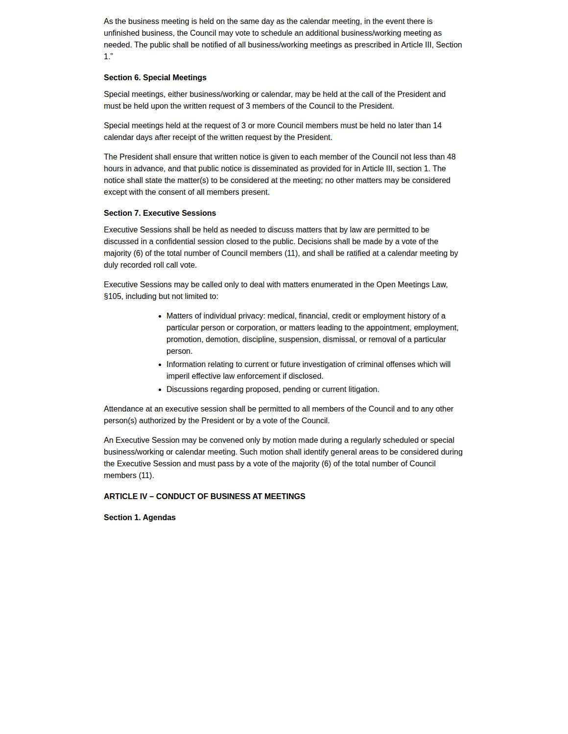As the business meeting is held on the same day as the calendar meeting, in the event there is unfinished business, the Council may vote to schedule an additional business/working meeting as needed. The public shall be notified of all business/working meetings as prescribed in Article III, Section 1.”
Section 6. Special Meetings
Special meetings, either business/working or calendar, may be held at the call of the President and must be held upon the written request of 3 members of the Council to the President.
Special meetings held at the request of 3 or more Council members must be held no later than 14 calendar days after receipt of the written request by the President.
The President shall ensure that written notice is given to each member of the Council not less than 48 hours in advance, and that public notice is disseminated as provided for in Article III, section 1. The notice shall state the matter(s) to be considered at the meeting; no other matters may be considered except with the consent of all members present.
Section 7. Executive Sessions
Executive Sessions shall be held as needed to discuss matters that by law are permitted to be discussed in a confidential session closed to the public. Decisions shall be made by a vote of the majority (6) of the total number of Council members (11), and shall be ratified at a calendar meeting by duly recorded roll call vote.
Executive Sessions may be called only to deal with matters enumerated in the Open Meetings Law, §105, including but not limited to:
Matters of individual privacy: medical, financial, credit or employment history of a particular person or corporation, or matters leading to the appointment, employment, promotion, demotion, discipline, suspension, dismissal, or removal of a particular person.
Information relating to current or future investigation of criminal offenses which will imperil effective law enforcement if disclosed.
Discussions regarding proposed, pending or current litigation.
Attendance at an executive session shall be permitted to all members of the Council and to any other person(s) authorized by the President or by a vote of the Council.
An Executive Session may be convened only by motion made during a regularly scheduled or special business/working or calendar meeting. Such motion shall identify general areas to be considered during the Executive Session and must pass by a vote of the majority (6) of the total number of Council members (11).
ARTICLE IV – CONDUCT OF BUSINESS AT MEETINGS
Section 1. Agendas